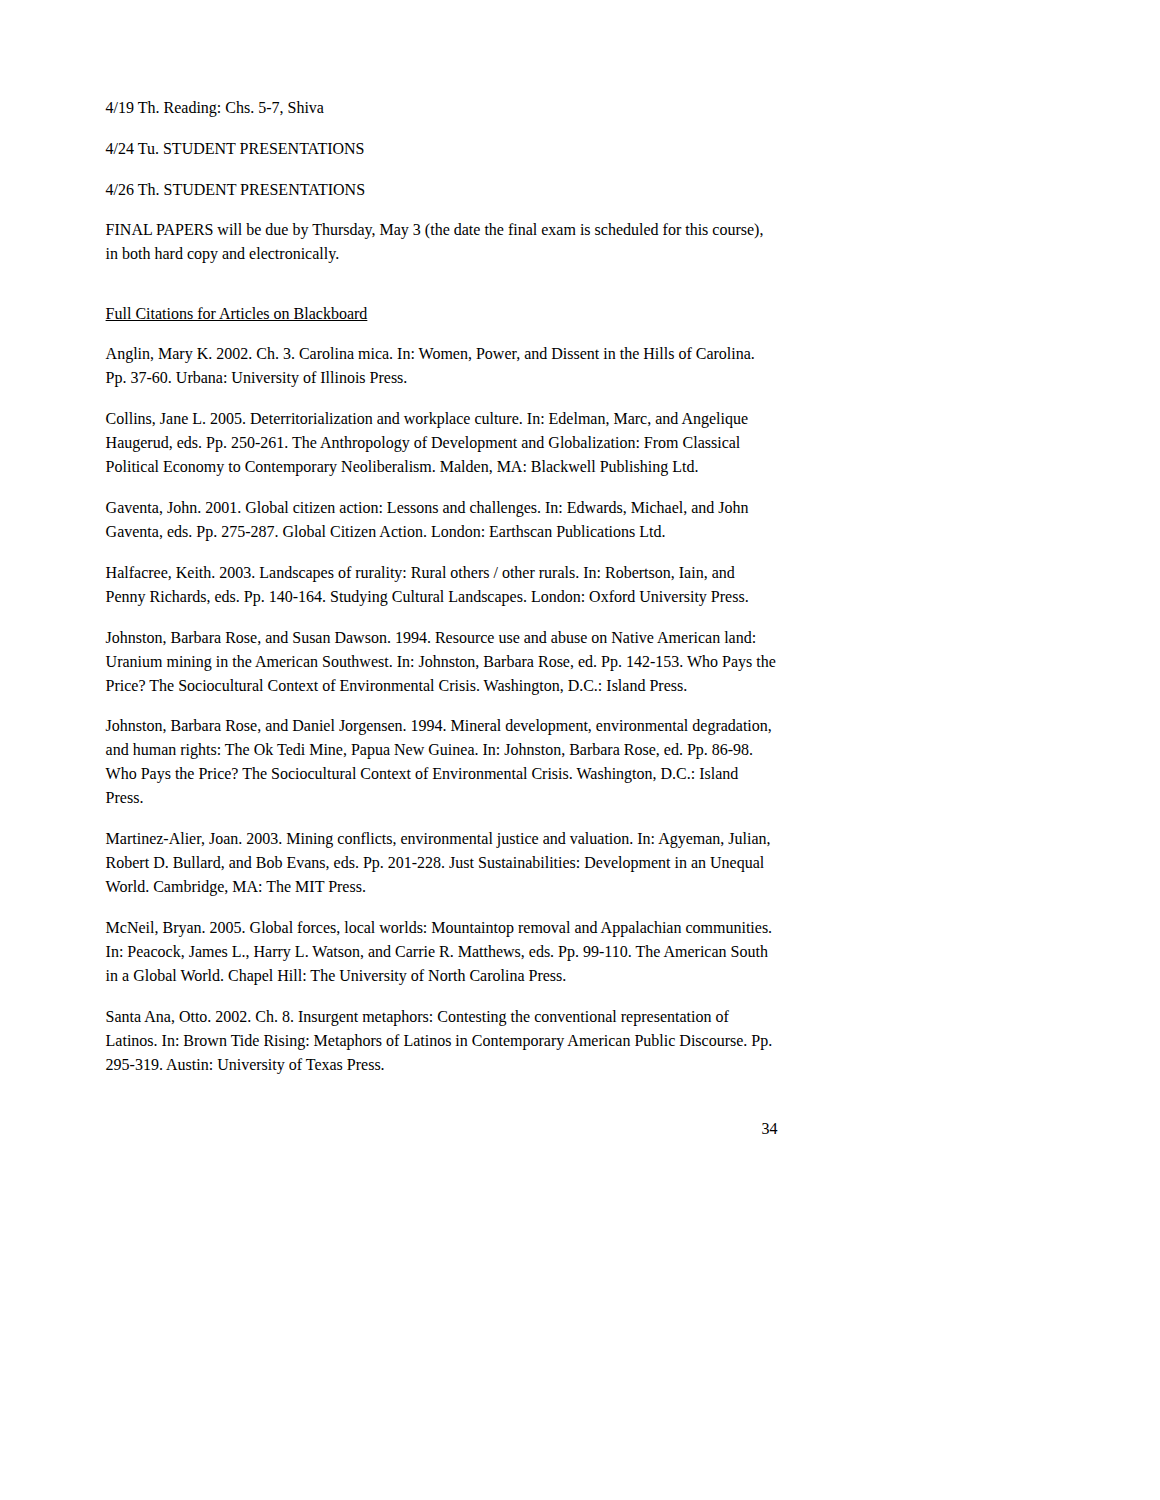4/19 Th. Reading: Chs. 5-7, Shiva
4/24 Tu. STUDENT PRESENTATIONS
4/26 Th. STUDENT PRESENTATIONS
FINAL PAPERS will be due by Thursday, May 3 (the date the final exam is scheduled for this course), in both hard copy and electronically.
Full Citations for Articles on Blackboard
Anglin, Mary K. 2002. Ch. 3. Carolina mica. In: Women, Power, and Dissent in the Hills of Carolina. Pp. 37-60. Urbana: University of Illinois Press.
Collins, Jane L. 2005. Deterritorialization and workplace culture. In: Edelman, Marc, and Angelique Haugerud, eds. Pp. 250-261. The Anthropology of Development and Globalization: From Classical Political Economy to Contemporary Neoliberalism. Malden, MA: Blackwell Publishing Ltd.
Gaventa, John. 2001. Global citizen action: Lessons and challenges. In: Edwards, Michael, and John Gaventa, eds. Pp. 275-287. Global Citizen Action. London: Earthscan Publications Ltd.
Halfacree, Keith. 2003. Landscapes of rurality: Rural others / other rurals. In: Robertson, Iain, and Penny Richards, eds. Pp. 140-164. Studying Cultural Landscapes. London: Oxford University Press.
Johnston, Barbara Rose, and Susan Dawson. 1994. Resource use and abuse on Native American land: Uranium mining in the American Southwest. In: Johnston, Barbara Rose, ed. Pp. 142-153. Who Pays the Price? The Sociocultural Context of Environmental Crisis. Washington, D.C.: Island Press.
Johnston, Barbara Rose, and Daniel Jorgensen. 1994. Mineral development, environmental degradation, and human rights: The Ok Tedi Mine, Papua New Guinea. In: Johnston, Barbara Rose, ed. Pp. 86-98. Who Pays the Price? The Sociocultural Context of Environmental Crisis. Washington, D.C.: Island Press.
Martinez-Alier, Joan. 2003. Mining conflicts, environmental justice and valuation. In: Agyeman, Julian, Robert D. Bullard, and Bob Evans, eds. Pp. 201-228. Just Sustainabilities: Development in an Unequal World. Cambridge, MA: The MIT Press.
McNeil, Bryan. 2005. Global forces, local worlds: Mountaintop removal and Appalachian communities. In: Peacock, James L., Harry L. Watson, and Carrie R. Matthews, eds. Pp. 99-110. The American South in a Global World. Chapel Hill: The University of North Carolina Press.
Santa Ana, Otto. 2002. Ch. 8. Insurgent metaphors: Contesting the conventional representation of Latinos. In: Brown Tide Rising: Metaphors of Latinos in Contemporary American Public Discourse. Pp. 295-319. Austin: University of Texas Press.
34